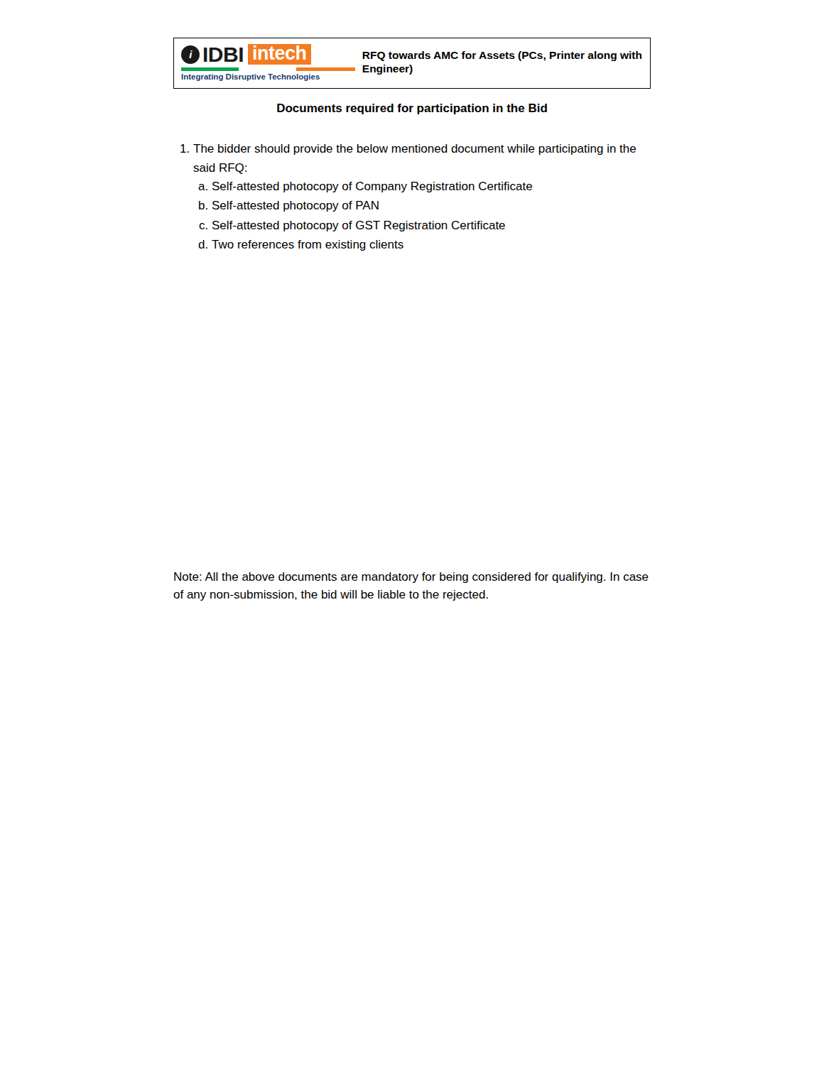i IDBI intech
Integrating Disruptive Technologies
RFQ towards AMC for Assets (PCs, Printer along with Engineer)
Documents required for participation in the Bid
The bidder should provide the below mentioned document while participating in the said RFQ:
Self-attested photocopy of Company Registration Certificate
Self-attested photocopy of PAN
Self-attested photocopy of GST Registration Certificate
Two references from existing clients
Note: All the above documents are mandatory for being considered for qualifying. In case of any non-submission, the bid will be liable to the rejected.